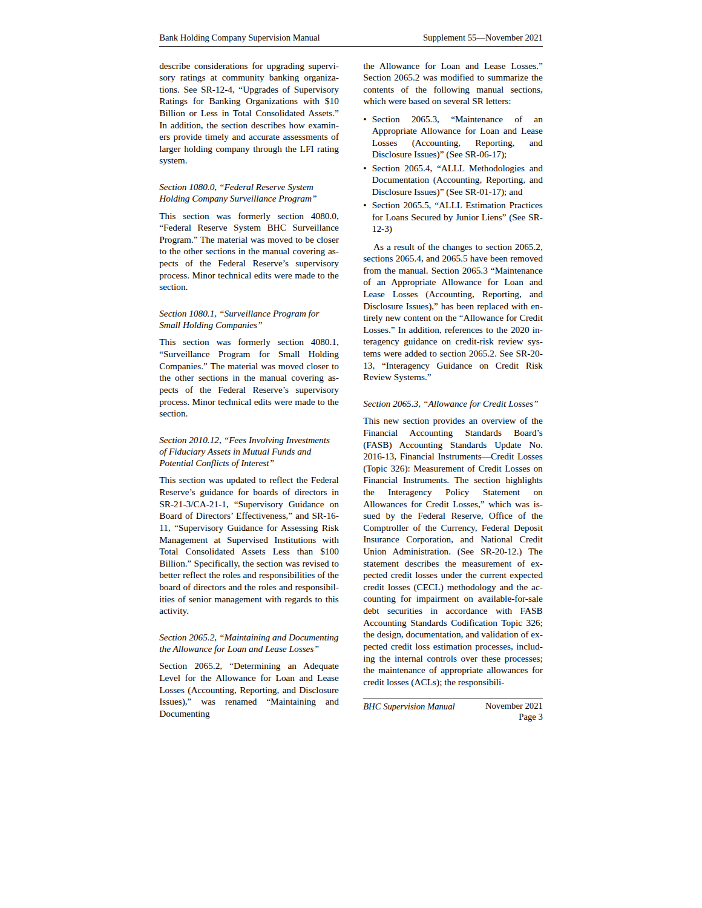Bank Holding Company Supervision Manual
Supplement 55—November 2021
describe considerations for upgrading supervisory ratings at community banking organizations. See SR-12-4, “Upgrades of Supervisory Ratings for Banking Organizations with $10 Billion or Less in Total Consolidated Assets.” In addition, the section describes how examiners provide timely and accurate assessments of larger holding company through the LFI rating system.
Section 1080.0, “Federal Reserve System Holding Company Surveillance Program”
This section was formerly section 4080.0, “Federal Reserve System BHC Surveillance Program.” The material was moved to be closer to the other sections in the manual covering aspects of the Federal Reserve’s supervisory process. Minor technical edits were made to the section.
Section 1080.1, “Surveillance Program for Small Holding Companies”
This section was formerly section 4080.1, “Surveillance Program for Small Holding Companies.” The material was moved closer to the other sections in the manual covering aspects of the Federal Reserve’s supervisory process. Minor technical edits were made to the section.
Section 2010.12, “Fees Involving Investments of Fiduciary Assets in Mutual Funds and Potential Conflicts of Interest”
This section was updated to reflect the Federal Reserve’s guidance for boards of directors in SR-21-3/CA-21-1, “Supervisory Guidance on Board of Directors’ Effectiveness,” and SR-16-11, “Supervisory Guidance for Assessing Risk Management at Supervised Institutions with Total Consolidated Assets Less than $100 Billion.” Specifically, the section was revised to better reflect the roles and responsibilities of the board of directors and the roles and responsibilities of senior management with regards to this activity.
Section 2065.2, “Maintaining and Documenting the Allowance for Loan and Lease Losses”
Section 2065.2, “Determining an Adequate Level for the Allowance for Loan and Lease Losses (Accounting, Reporting, and Disclosure Issues),” was renamed “Maintaining and Documenting
the Allowance for Loan and Lease Losses.” Section 2065.2 was modified to summarize the contents of the following manual sections, which were based on several SR letters:
Section 2065.3, “Maintenance of an Appropriate Allowance for Loan and Lease Losses (Accounting, Reporting, and Disclosure Issues)” (See SR-06-17);
Section 2065.4, “ALLL Methodologies and Documentation (Accounting, Reporting, and Disclosure Issues)” (See SR-01-17); and
Section 2065.5, “ALLL Estimation Practices for Loans Secured by Junior Liens” (See SR-12-3)
As a result of the changes to section 2065.2, sections 2065.4, and 2065.5 have been removed from the manual. Section 2065.3 “Maintenance of an Appropriate Allowance for Loan and Lease Losses (Accounting, Reporting, and Disclosure Issues),” has been replaced with entirely new content on the “Allowance for Credit Losses.” In addition, references to the 2020 interagency guidance on credit-risk review systems were added to section 2065.2. See SR-20-13, “Interagency Guidance on Credit Risk Review Systems.”
Section 2065.3, “Allowance for Credit Losses”
This new section provides an overview of the Financial Accounting Standards Board’s (FASB) Accounting Standards Update No. 2016-13, Financial Instruments—Credit Losses (Topic 326): Measurement of Credit Losses on Financial Instruments. The section highlights the Interagency Policy Statement on Allowances for Credit Losses,” which was issued by the Federal Reserve, Office of the Comptroller of the Currency, Federal Deposit Insurance Corporation, and National Credit Union Administration. (See SR-20-12.) The statement describes the measurement of expected credit losses under the current expected credit losses (CECL) methodology and the accounting for impairment on available-for-sale debt securities in accordance with FASB Accounting Standards Codification Topic 326; the design, documentation, and validation of expected credit loss estimation processes, including the internal controls over these processes; the maintenance of appropriate allowances for credit losses (ACLs); the responsibili-
BHC Supervision Manual
November 2021
Page 3